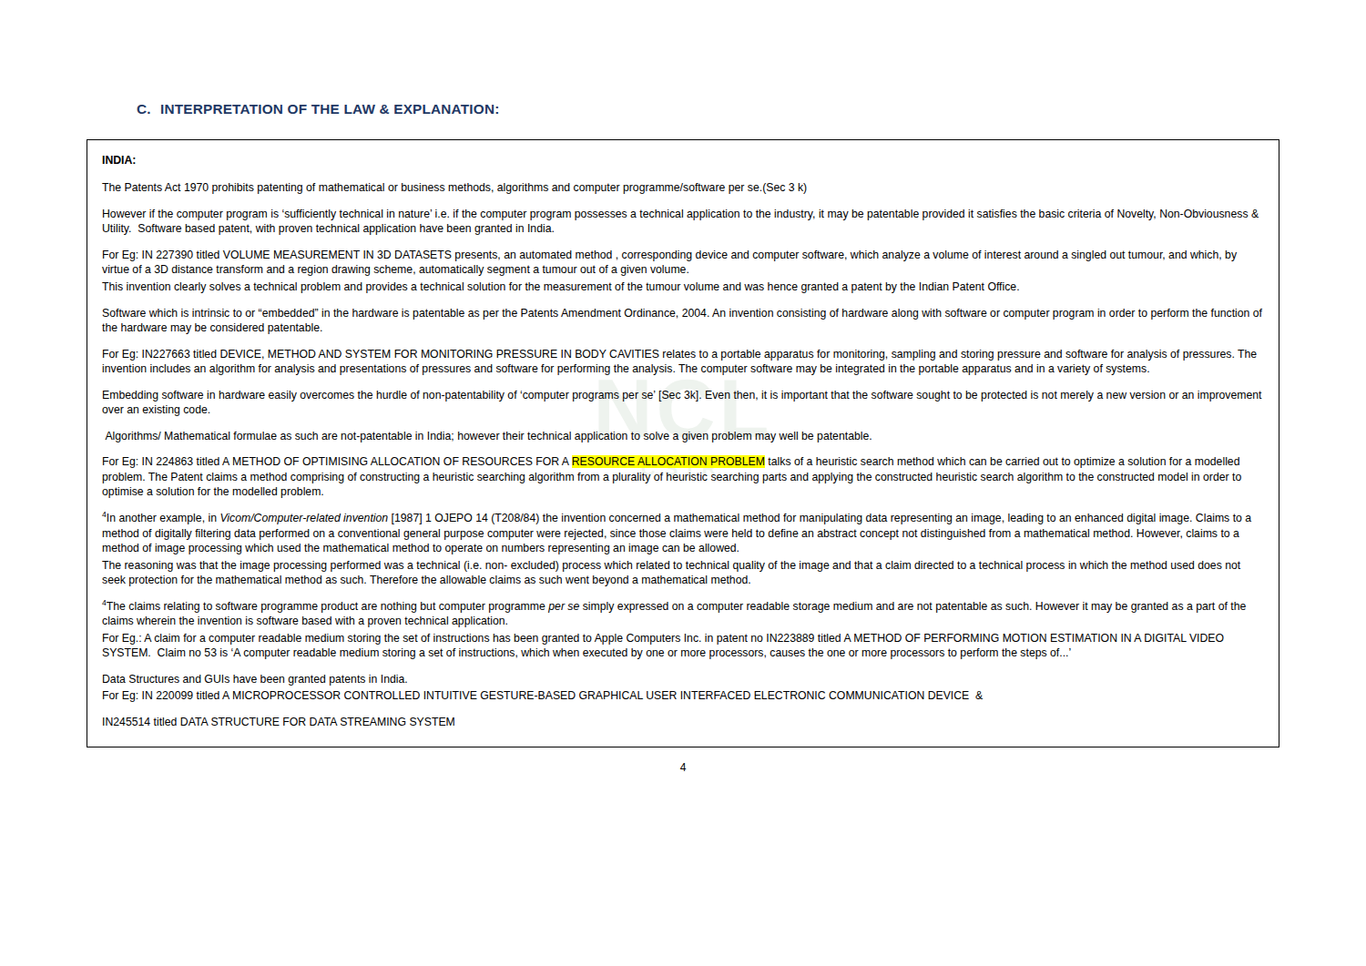C. INTERPRETATION OF THE LAW & EXPLANATION:
NCLCSIR
INDIA:
The Patents Act 1970 prohibits patenting of mathematical or business methods, algorithms and computer programme/software per se.(Sec 3 k)
However if the computer program is ‘sufficiently technical in nature’ i.e. if the computer program possesses a technical application to the industry, it may be patentable provided it satisfies the basic criteria of Novelty, Non-Obviousness & Utility. Software based patent, with proven technical application have been granted in India.
For Eg: IN 227390 titled VOLUME MEASUREMENT IN 3D DATASETS presents, an automated method , corresponding device and computer software, which analyze a volume of interest around a singled out tumour, and which, by virtue of a 3D distance transform and a region drawing scheme, automatically segment a tumour out of a given volume.
This invention clearly solves a technical problem and provides a technical solution for the measurement of the tumour volume and was hence granted a patent by the Indian Patent Office.
Software which is intrinsic to or “embedded” in the hardware is patentable as per the Patents Amendment Ordinance, 2004. An invention consisting of hardware along with software or computer program in order to perform the function of the hardware may be considered patentable.
For Eg: IN227663 titled DEVICE, METHOD AND SYSTEM FOR MONITORING PRESSURE IN BODY CAVITIES relates to a portable apparatus for monitoring, sampling and storing pressure and software for analysis of pressures. The invention includes an algorithm for analysis and presentations of pressures and software for performing the analysis. The computer software may be integrated in the portable apparatus and in a variety of systems.
Embedding software in hardware easily overcomes the hurdle of non-patentability of ‘computer programs per se’ [Sec 3k]. Even then, it is important that the software sought to be protected is not merely a new version or an improvement over an existing code.
Algorithms/ Mathematical formulae as such are not-patentable in India; however their technical application to solve a given problem may well be patentable.
For Eg: IN 224863 titled A METHOD OF OPTIMISING ALLOCATION OF RESOURCES FOR A RESOURCE ALLOCATION PROBLEM talks of a heuristic search method which can be carried out to optimize a solution for a modelled problem. The Patent claims a method comprising of constructing a heuristic searching algorithm from a plurality of heuristic searching parts and applying the constructed heuristic search algorithm to the constructed model in order to optimise a solution for the modelled problem.
4In another example, in Vicom/Computer-related invention [1987] 1 OJEPO 14 (T208/84) the invention concerned a mathematical method for manipulating data representing an image, leading to an enhanced digital image. Claims to a method of digitally filtering data performed on a conventional general purpose computer were rejected, since those claims were held to define an abstract concept not distinguished from a mathematical method. However, claims to a method of image processing which used the mathematical method to operate on numbers representing an image can be allowed.
The reasoning was that the image processing performed was a technical (i.e. non- excluded) process which related to technical quality of the image and that a claim directed to a technical process in which the method used does not seek protection for the mathematical method as such. Therefore the allowable claims as such went beyond a mathematical method.
4The claims relating to software programme product are nothing but computer programme per se simply expressed on a computer readable storage medium and are not patentable as such. However it may be granted as a part of the claims wherein the invention is software based with a proven technical application.
For Eg.: A claim for a computer readable medium storing the set of instructions has been granted to Apple Computers Inc. in patent no IN223889 titled A METHOD OF PERFORMING MOTION ESTIMATION IN A DIGITAL VIDEO SYSTEM. Claim no 53 is ‘A computer readable medium storing a set of instructions, which when executed by one or more processors, causes the one or more processors to perform the steps of...’
Data Structures and GUIs have been granted patents in India.
For Eg: IN 220099 titled A MICROPROCESSOR CONTROLLED INTUITIVE GESTURE-BASED GRAPHICAL USER INTERFACED ELECTRONIC COMMUNICATION DEVICE &
IN245514 titled DATA STRUCTURE FOR DATA STREAMING SYSTEM
4